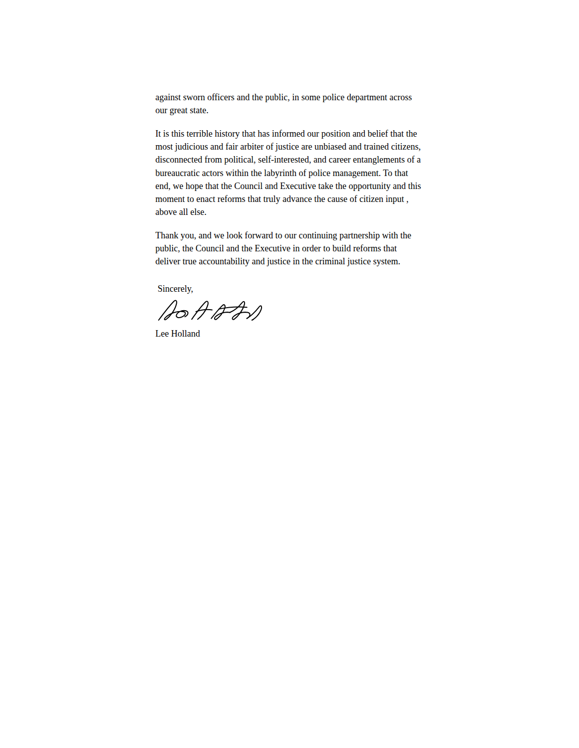against sworn officers and the public, in some police department across our great state.
It is this terrible history that has informed our position and belief that the most judicious and fair arbiter of justice are unbiased and trained citizens, disconnected from political, self-interested, and career entanglements of a bureaucratic actors within the labyrinth of police management. To that end, we hope that the Council and Executive take the opportunity and this moment to enact reforms that truly advance the cause of citizen input , above all else.
Thank you, and we look forward to our continuing partnership with the public, the Council and the Executive in order to build reforms that deliver true accountability and justice in the criminal justice system.
Sincerely,
Lee Holland